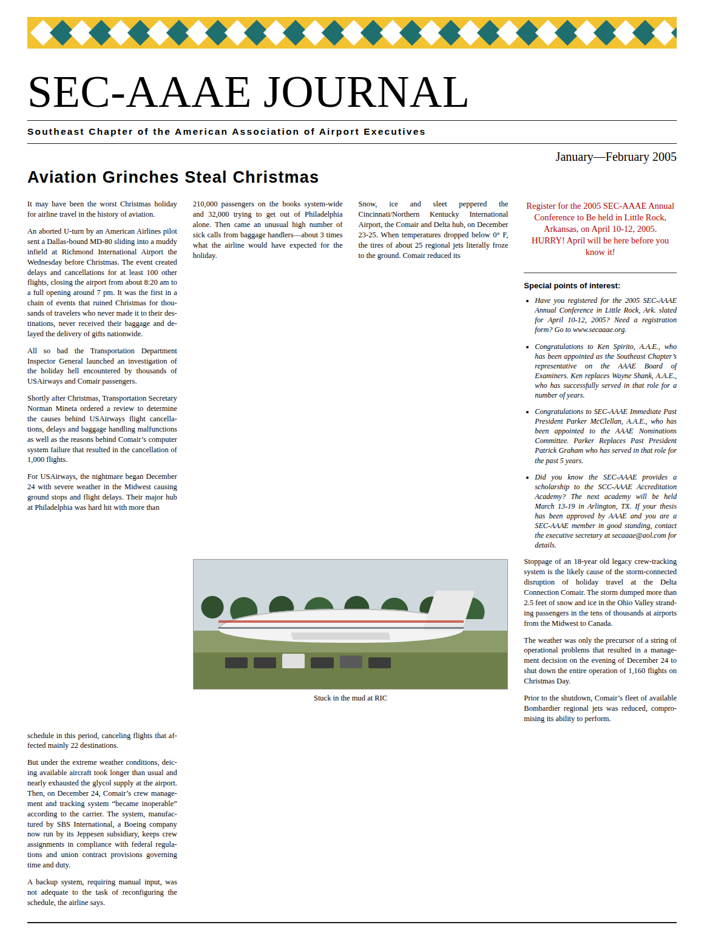SEC-AAAE JOURNAL
Southeast Chapter of the American Association of Airport Executives
January—February 2005
Aviation Grinches Steal Christmas
It may have been the worst Christmas holiday for airline travel in the history of aviation.
An aborted U-turn by an American Airlines pilot sent a Dallas-bound MD-80 sliding into a muddy infield at Richmond International Airport the Wednesday before Christmas. The event created delays and cancellations for at least 100 other flights, closing the airport from about 8:20 am to a full opening around 7 pm. It was the first in a chain of events that ruined Christmas for thousands of travelers who never made it to their destinations, never received their baggage and delayed the delivery of gifts nationwide.
All so bad the Transportation Department Inspector General launched an investigation of the holiday hell encountered by thousands of USAirways and Comair passengers.
Shortly after Christmas, Transportation Secretary Norman Mineta ordered a review to determine the causes behind USAirways flight cancellations, delays and baggage handling malfunctions as well as the reasons behind Comair’s computer system failure that resulted in the cancellation of 1,000 flights.
For USAirways, the nightmare began December 24 with severe weather in the Midwest causing ground stops and flight delays. Their major hub at Philadelphia was hard hit with more than
210,000 passengers on the books system-wide and 32,000 trying to get out of Philadelphia alone. Then came an unusual high number of sick calls from baggage handlers—about 3 times what the airline would have expected for the holiday.
Snow, ice and sleet peppered the Cincinnati/Northern Kentucky International Airport, the Comair and Delta hub, on December 23-25. When temperatures dropped below 0° F, the tires of about 25 regional jets literally froze to the ground. Comair reduced its
Register for the 2005 SEC-AAAE Annual Conference to Be held in Little Rock, Arkansas, on April 10-12, 2005. HURRY! April will be here before you know it!
Special points of interest:
Have you registered for the 2005 SEC-AAAE Annual Conference in Little Rock, Ark. slated for April 10-12, 2005? Need a registration form? Go to www.secaaae.org.
Congratulations to Ken Spirito, A.A.E., who has been appointed as the Southeast Chapter’s representative on the AAAE Board of Examiners. Ken replaces Wayne Shank, A.A.E., who has successfully served in that role for a number of years.
Congratulations to SEC-AAAE Immediate Past President Parker McClellan, A.A.E., who has been appointed to the AAAE Nominations Committee. Parker Replaces Past President Patrick Graham who has served in that role for the past 5 years.
Did you know the SEC-AAAE provides a scholarship to the SCC-AAAE Accreditation Academy? The next academy will be held March 13-19 in Arlington, TX. If your thesis has been approved by AAAE and you are a SEC-AAAE member in good standing, contact the executive secretary at secaaae@aol.com for details.
Stuck in the mud at RIC
Stoppage of an 18-year old legacy crew-tracking system is the likely cause of the storm-connected disruption of holiday travel at the Delta Connection Comair. The storm dumped more than 2.5 feet of snow and ice in the Ohio Valley stranding passengers in the tens of thousands at airports from the Midwest to Canada.
The weather was only the precursor of a string of operational problems that resulted in a management decision on the evening of December 24 to shut down the entire operation of 1,160 flights on Christmas Day.
Prior to the shutdown, Comair’s fleet of available Bombardier regional jets was reduced, compromising its ability to perform.
schedule in this period, canceling flights that affected mainly 22 destinations.
But under the extreme weather conditions, deicing available aircraft took longer than usual and nearly exhausted the glycol supply at the airport. Then, on December 24, Comair’s crew management and tracking system “became inoperable” according to the carrier. The system, manufactured by SBS International, a Boeing company now run by its Jeppesen subsidiary, keeps crew assignments in compliance with federal regulations and union contract provisions governing time and duty.
A backup system, requiring manual input, was not adequate to the task of reconfiguring the schedule, the airline says.